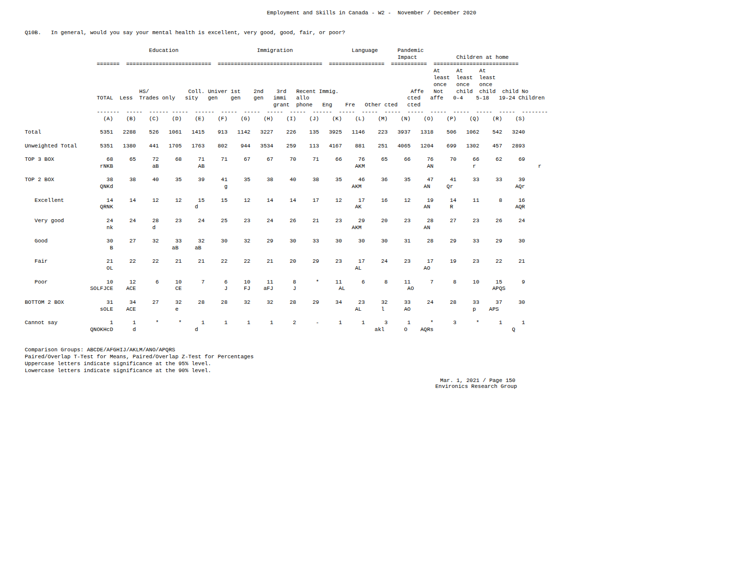Employment and Skills in Canada - W2 - November / December 2020
Q10B. In general, would you say your mental health is excellent, very good, good, fair, or poor?
                                      Education                        Immigration                  Language      Pandemic
                                                                                                                  Impact            Children at home
                      =======  ==========================  ================================  =================  ===========  ==========================
                                                                                                                             At     At     At
                                                                                                                             least  least  least
                                                                                                                             once   once   once
                                   HS/            Coll. Univer 1st    2nd    3rd   Recent Immig.                      Affe   Not    child  child  child No
                      TOTAL  Less  Trades only   sity   gen    gen    gen   immi   allo                              cted   affe   0-4    5-18   19-24 Children
                                                                            grant  phone   Eng    Fre   Other cted   cted
                      -------  -----  ------ -----  ------  -----  -----  -----  -----  ------  -----  -----  -----  -----  -----  -----  -----  -----  --------
                        (A)    (B)    (C)    (D)    (E)    (F)    (G)    (H)    (I)    (J)    (K)    (L)    (M)    (N)    (O)    (P)    (Q)    (R)    (S)

Total                  5351   2288    526   1061   1415    913   1142   3227    226    135   3925   1146    223   3937   1318    506   1062    542   3240

Unweighted Total       5351   1380    441   1705   1763    802    944   3534    259    113   4167    881    251   4065   1204    699   1302    457   2893

TOP 3 BOX                68     65     72     68     71     71     67     67     70     71     66     76     65     66     76     70     66     62     69
                       rNKB            aB            AB                                              AKM                   AN            r                   r

TOP 2 BOX                38     38     40     35     39     41     35     38     40     38     35     46     36     35     47     41     33     33     39
                       QNKd                                  g                                      AKM                   AN     Qr                   AQr

   Excellent             14     14     12     12     15     15     12     14     14     17     12     17     16     12     19     14     11      8     16
                       QRNK                         d                                                AK                   AN      R                   AQR

   Very good             24     24     28     23     24     25     23     24     26     21     23     29     20     23     28     27     23     26     24
                         nk            d                                                            AKM                   AN

   Good                  30     27     32     33     32     30     32     29     30     33     30     30     30     31     28     29     33     29     30
                          B                  aB     aB

   Fair                  21     22     22     21     21     22     22     21     20     29     23     17     24     23     17     19     23     22     21
                         OL                                                                          AL                   AO

   Poor                  10     12      6     10      7      6     10     11      8      *     11      6      8     11      7      8     10     15      9
                    SOLFJCE    ACE            CE             J     FJ    aFJ      J             AL                   AO                        APQS

BOTTOM 2 BOX             31     34     27     32     28     28     32     32     28     29     34     23     32     33     24     28     33     37     30
                       sOLE    ACE            e                                                      AL      l      AO                   p    APS

Cannot say                1      1      *      *      1      1      1      1      2      -      1      1      3      1      *      3      *      1      1
                    QNOKHcD      d                  d                                                      akl      O    AQRs                        Q
Comparison Groups: ABCDE/AFGHIJ/AKLM/ANO/APQRS Paired/Overlap T-Test for Means, Paired/Overlap Z-Test for Percentages Uppercase letters indicate significance at the 95% level. Lowercase letters indicate significance at the 90% level.
Mar. 1, 2021 / Page 150 Environics Research Group